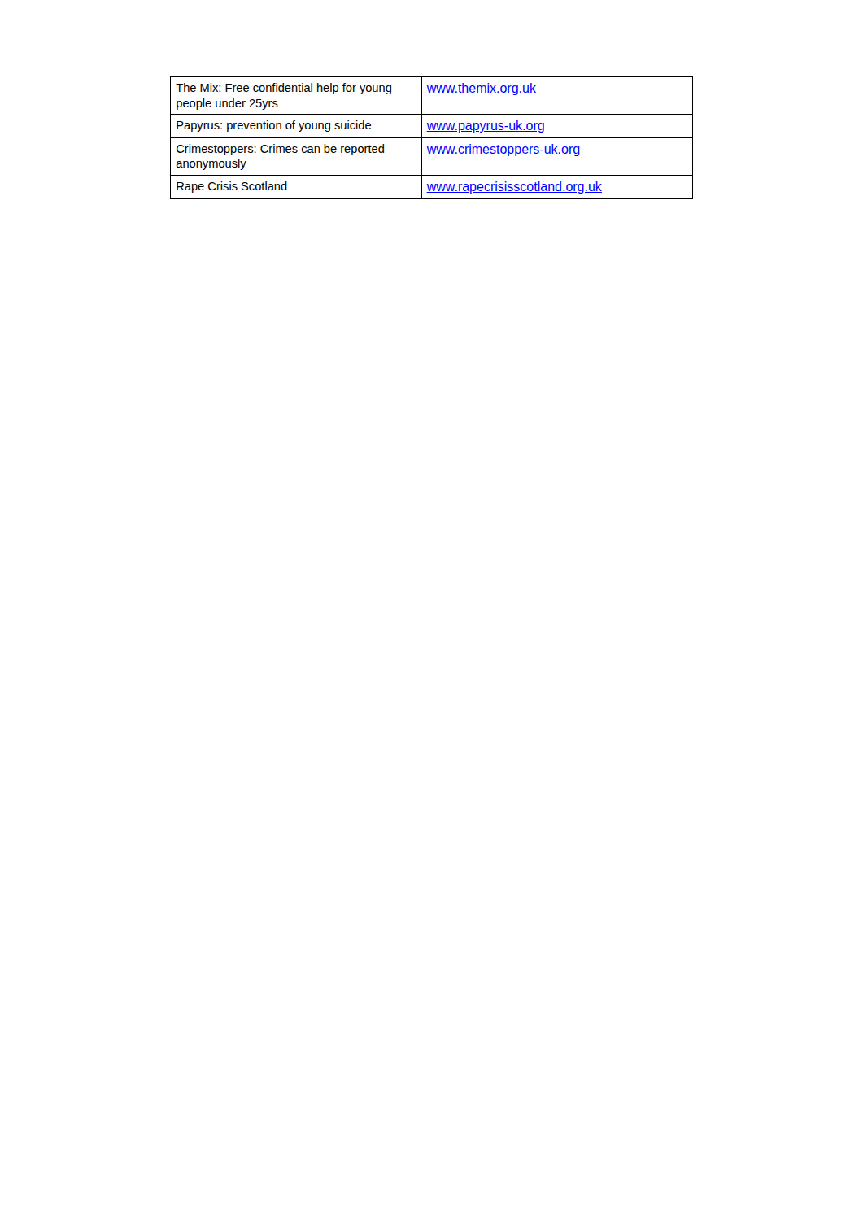| The Mix: Free confidential help for young people under 25yrs | www.themix.org.uk |
| Papyrus: prevention of young suicide | www.papyrus-uk.org |
| Crimestoppers: Crimes can be reported anonymously | www.crimestoppers-uk.org |
| Rape Crisis Scotland | www.rapecrisisscotland.org.uk |